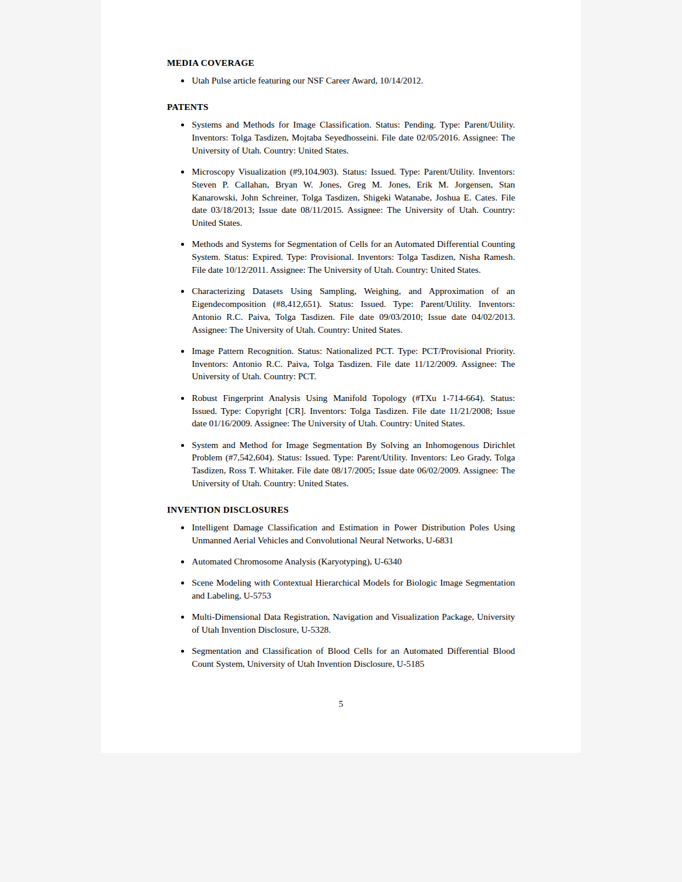Media Coverage
Utah Pulse article featuring our NSF Career Award, 10/14/2012.
Patents
Systems and Methods for Image Classification. Status: Pending. Type: Parent/Utility. Inventors: Tolga Tasdizen, Mojtaba Seyedhosseini. File date 02/05/2016. Assignee: The University of Utah. Country: United States.
Microscopy Visualization (#9,104,903). Status: Issued. Type: Parent/Utility. Inventors: Steven P. Callahan, Bryan W. Jones, Greg M. Jones, Erik M. Jorgensen, Stan Kanarowski, John Schreiner, Tolga Tasdizen, Shigeki Watanabe, Joshua E. Cates. File date 03/18/2013; Issue date 08/11/2015. Assignee: The University of Utah. Country: United States.
Methods and Systems for Segmentation of Cells for an Automated Differential Counting System. Status: Expired. Type: Provisional. Inventors: Tolga Tasdizen, Nisha Ramesh. File date 10/12/2011. Assignee: The University of Utah. Country: United States.
Characterizing Datasets Using Sampling, Weighing, and Approximation of an Eigendecomposition (#8,412,651). Status: Issued. Type: Parent/Utility. Inventors: Antonio R.C. Paiva, Tolga Tasdizen. File date 09/03/2010; Issue date 04/02/2013. Assignee: The University of Utah. Country: United States.
Image Pattern Recognition. Status: Nationalized PCT. Type: PCT/Provisional Priority. Inventors: Antonio R.C. Paiva, Tolga Tasdizen. File date 11/12/2009. Assignee: The University of Utah. Country: PCT.
Robust Fingerprint Analysis Using Manifold Topology (#TXu 1-714-664). Status: Issued. Type: Copyright [CR]. Inventors: Tolga Tasdizen. File date 11/21/2008; Issue date 01/16/2009. Assignee: The University of Utah. Country: United States.
System and Method for Image Segmentation By Solving an Inhomogenous Dirichlet Problem (#7,542,604). Status: Issued. Type: Parent/Utility. Inventors: Leo Grady, Tolga Tasdizen, Ross T. Whitaker. File date 08/17/2005; Issue date 06/02/2009. Assignee: The University of Utah. Country: United States.
Invention Disclosures
Intelligent Damage Classification and Estimation in Power Distribution Poles Using Unmanned Aerial Vehicles and Convolutional Neural Networks, U-6831
Automated Chromosome Analysis (Karyotyping), U-6340
Scene Modeling with Contextual Hierarchical Models for Biologic Image Segmentation and Labeling, U-5753
Multi-Dimensional Data Registration, Navigation and Visualization Package, University of Utah Invention Disclosure, U-5328.
Segmentation and Classification of Blood Cells for an Automated Differential Blood Count System, University of Utah Invention Disclosure, U-5185
5